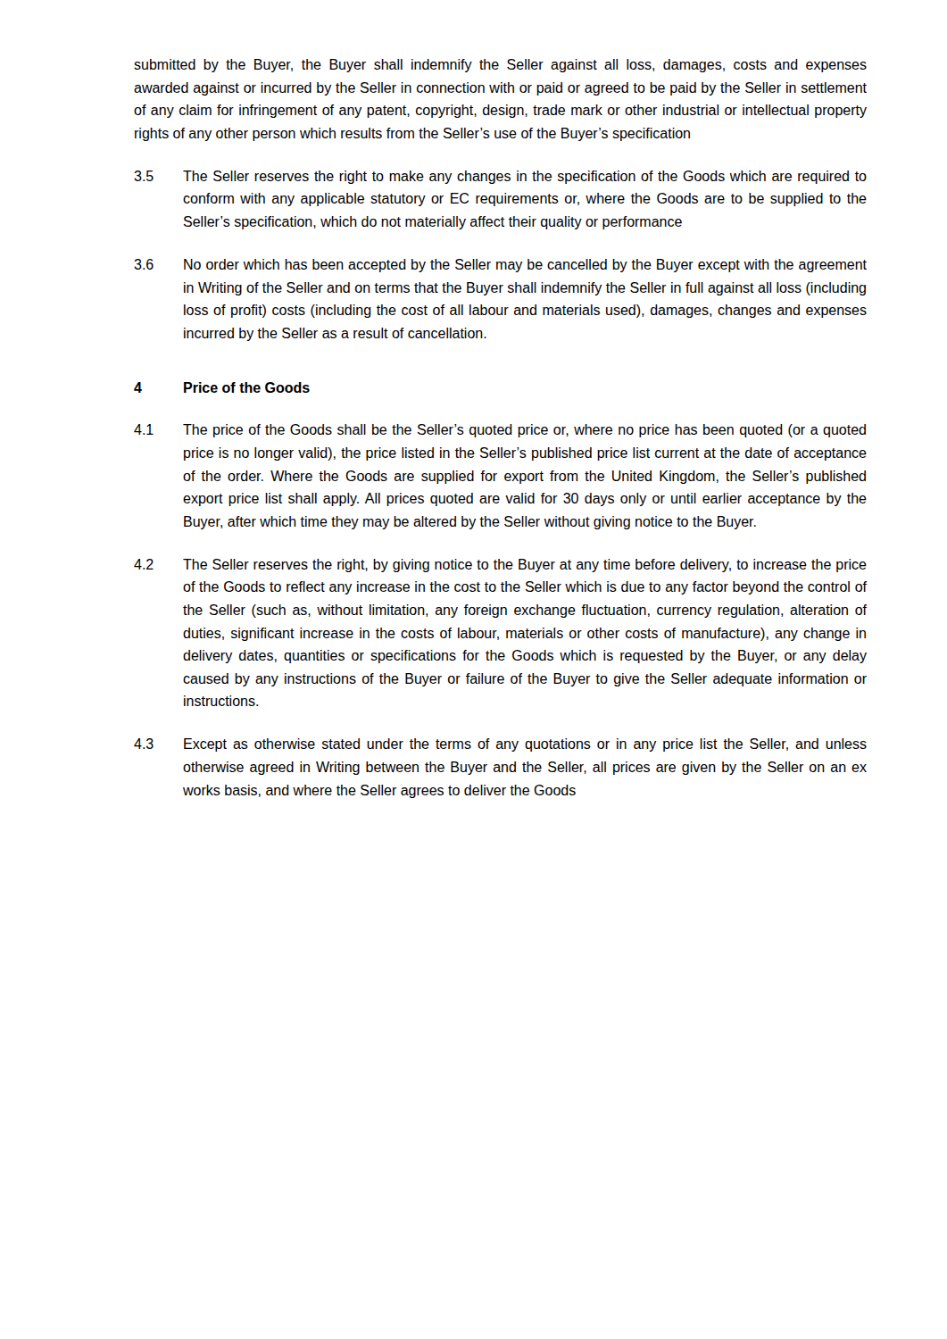submitted by the Buyer, the Buyer shall indemnify the Seller against all loss, damages, costs and expenses awarded against or incurred by the Seller in connection with or paid or agreed to be paid by the Seller in settlement of any claim for infringement of any patent, copyright, design, trade mark or other industrial or intellectual property rights of any other person which results from the Seller’s use of the Buyer’s specification
3.5 The Seller reserves the right to make any changes in the specification of the Goods which are required to conform with any applicable statutory or EC requirements or, where the Goods are to be supplied to the Seller’s specification, which do not materially affect their quality or performance
3.6 No order which has been accepted by the Seller may be cancelled by the Buyer except with the agreement in Writing of the Seller and on terms that the Buyer shall indemnify the Seller in full against all loss (including loss of profit) costs (including the cost of all labour and materials used), damages, changes and expenses incurred by the Seller as a result of cancellation.
4 Price of the Goods
4.1 The price of the Goods shall be the Seller’s quoted price or, where no price has been quoted (or a quoted price is no longer valid), the price listed in the Seller’s published price list current at the date of acceptance of the order. Where the Goods are supplied for export from the United Kingdom, the Seller’s published export price list shall apply. All prices quoted are valid for 30 days only or until earlier acceptance by the Buyer, after which time they may be altered by the Seller without giving notice to the Buyer.
4.2 The Seller reserves the right, by giving notice to the Buyer at any time before delivery, to increase the price of the Goods to reflect any increase in the cost to the Seller which is due to any factor beyond the control of the Seller (such as, without limitation, any foreign exchange fluctuation, currency regulation, alteration of duties, significant increase in the costs of labour, materials or other costs of manufacture), any change in delivery dates, quantities or specifications for the Goods which is requested by the Buyer, or any delay caused by any instructions of the Buyer or failure of the Buyer to give the Seller adequate information or instructions.
4.3 Except as otherwise stated under the terms of any quotations or in any price list the Seller, and unless otherwise agreed in Writing between the Buyer and the Seller, all prices are given by the Seller on an ex works basis, and where the Seller agrees to deliver the Goods